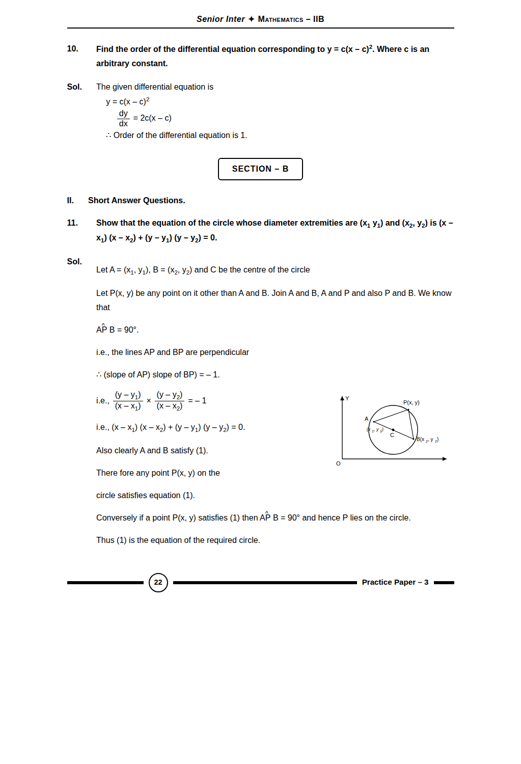Senior Inter✦Mathematics – IIB
10.
Find the order of the differential equation corresponding to y = c(x – c)2. Where c is an arbitrary constant.
Sol.
The given differential equation is
y = c(x – c)2
dy dx = 2c(x – c)
∴ Order of the differential equation is 1.
SECTION – B
II. Short Answer Questions.
11.
Show that the equation of the circle whose diameter extremities are (x1 y1) and (x2, y2) is (x – x1) (x – x2) + (y – y1) (y – y2) = 0.
Sol.
Let A = (x1, y1), B = (x2, y2) and C be the centre of the circle
Let P(x, y) be any point on it other than A and B. Join A and B, A and P and also P and B. We know that
AP^ B = 90°.
i.e., the lines AP and BP are perpendicular
∴ (slope of AP) slope of BP) = – 1.
Y O A (x 1 , y 1 ) C B(x 2 , y 2 ) P(x, y)
i.e., (y – y1)(x – x1) × (y – y2)(x – x2) = – 1
i.e., (x – x1) (x – x2) + (y – y1) (y – y2) = 0.
Also clearly A and B satisfy (1).
There fore any point P(x, y) on the
circle satisfies equation (1).
Conversely if a point P(x, y) satisfies (1) then AP^ B = 90° and hence P lies on the circle.
Thus (1) is the equation of the required circle.
22
Practice Paper – 3